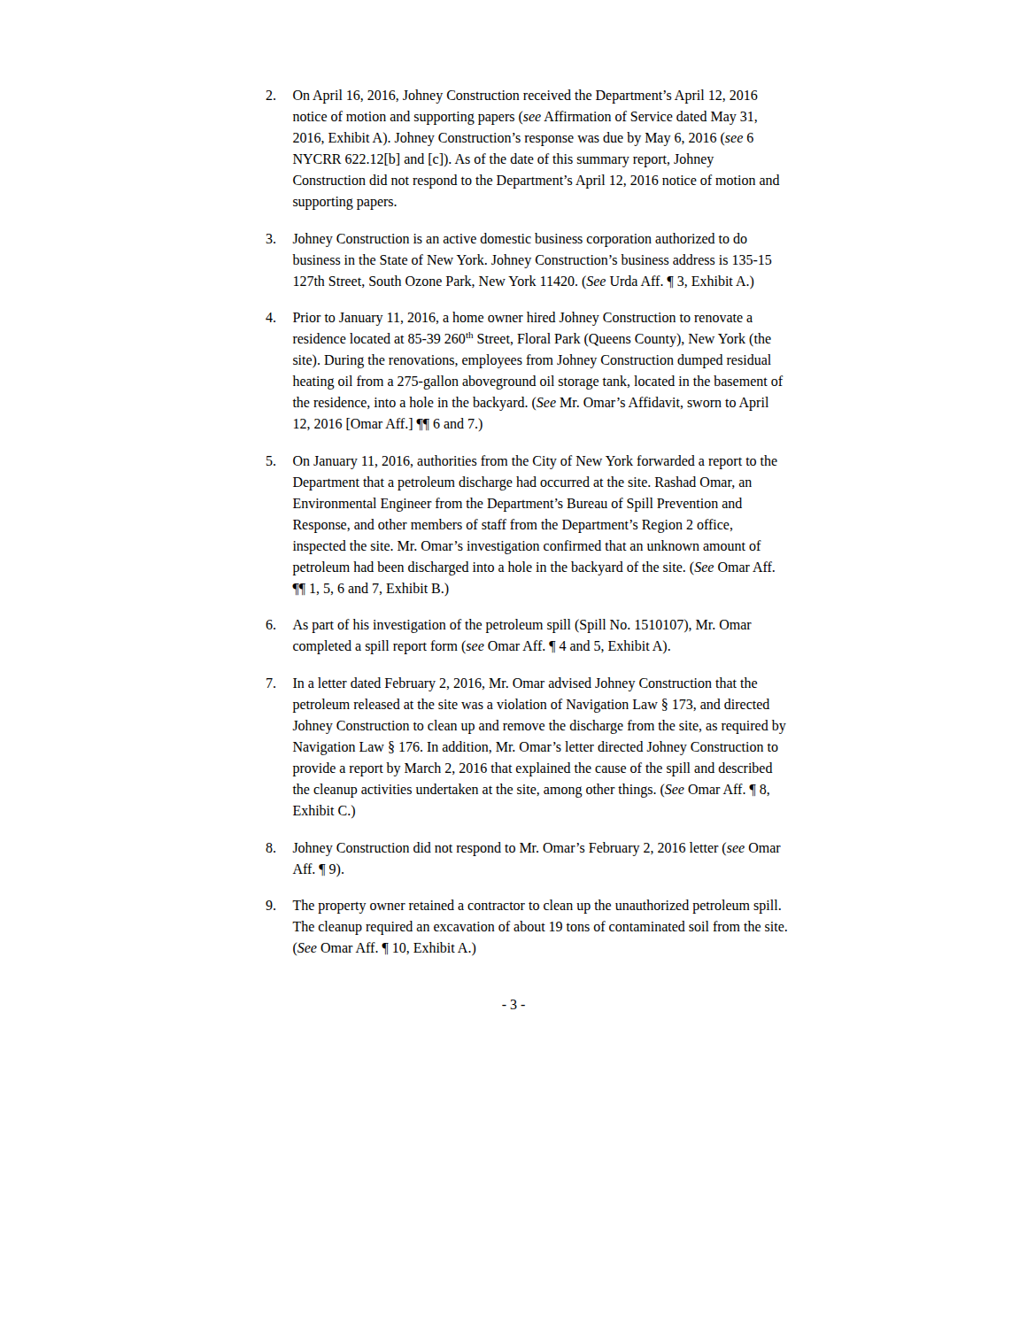On April 16, 2016, Johney Construction received the Department’s April 12, 2016 notice of motion and supporting papers (see Affirmation of Service dated May 31, 2016, Exhibit A). Johney Construction’s response was due by May 6, 2016 (see 6 NYCRR 622.12[b] and [c]). As of the date of this summary report, Johney Construction did not respond to the Department’s April 12, 2016 notice of motion and supporting papers.
Johney Construction is an active domestic business corporation authorized to do business in the State of New York. Johney Construction’s business address is 135-15 127th Street, South Ozone Park, New York 11420. (See Urda Aff. ¶ 3, Exhibit A.)
Prior to January 11, 2016, a home owner hired Johney Construction to renovate a residence located at 85-39 260th Street, Floral Park (Queens County), New York (the site). During the renovations, employees from Johney Construction dumped residual heating oil from a 275-gallon aboveground oil storage tank, located in the basement of the residence, into a hole in the backyard. (See Mr. Omar’s Affidavit, sworn to April 12, 2016 [Omar Aff.] ¶¶ 6 and 7.)
On January 11, 2016, authorities from the City of New York forwarded a report to the Department that a petroleum discharge had occurred at the site. Rashad Omar, an Environmental Engineer from the Department’s Bureau of Spill Prevention and Response, and other members of staff from the Department’s Region 2 office, inspected the site. Mr. Omar’s investigation confirmed that an unknown amount of petroleum had been discharged into a hole in the backyard of the site. (See Omar Aff. ¶¶ 1, 5, 6 and 7, Exhibit B.)
As part of his investigation of the petroleum spill (Spill No. 1510107), Mr. Omar completed a spill report form (see Omar Aff. ¶ 4 and 5, Exhibit A).
In a letter dated February 2, 2016, Mr. Omar advised Johney Construction that the petroleum released at the site was a violation of Navigation Law § 173, and directed Johney Construction to clean up and remove the discharge from the site, as required by Navigation Law § 176. In addition, Mr. Omar’s letter directed Johney Construction to provide a report by March 2, 2016 that explained the cause of the spill and described the cleanup activities undertaken at the site, among other things. (See Omar Aff. ¶ 8, Exhibit C.)
Johney Construction did not respond to Mr. Omar’s February 2, 2016 letter (see Omar Aff. ¶ 9).
The property owner retained a contractor to clean up the unauthorized petroleum spill. The cleanup required an excavation of about 19 tons of contaminated soil from the site. (See Omar Aff. ¶ 10, Exhibit A.)
- 3 -